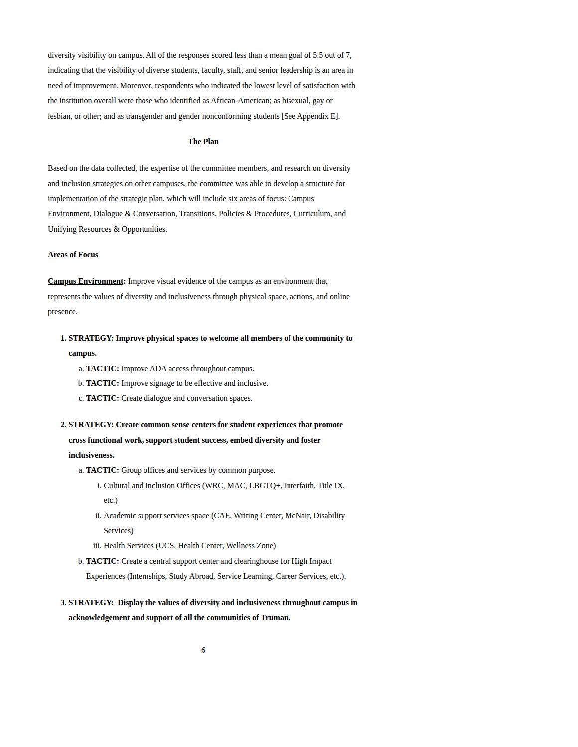diversity visibility on campus. All of the responses scored less than a mean goal of 5.5 out of 7, indicating that the visibility of diverse students, faculty, staff, and senior leadership is an area in need of improvement. Moreover, respondents who indicated the lowest level of satisfaction with the institution overall were those who identified as African-American; as bisexual, gay or lesbian, or other; and as transgender and gender nonconforming students [See Appendix E].
The Plan
Based on the data collected, the expertise of the committee members, and research on diversity and inclusion strategies on other campuses, the committee was able to develop a structure for implementation of the strategic plan, which will include six areas of focus: Campus Environment, Dialogue & Conversation, Transitions, Policies & Procedures, Curriculum, and Unifying Resources & Opportunities.
Areas of Focus
Campus Environment: Improve visual evidence of the campus as an environment that represents the values of diversity and inclusiveness through physical space, actions, and online presence.
STRATEGY: Improve physical spaces to welcome all members of the community to campus.
TACTIC: Improve ADA access throughout campus.
TACTIC: Improve signage to be effective and inclusive.
TACTIC: Create dialogue and conversation spaces.
STRATEGY: Create common sense centers for student experiences that promote cross functional work, support student success, embed diversity and foster inclusiveness.
TACTIC: Group offices and services by common purpose.
Cultural and Inclusion Offices (WRC, MAC, LBGTQ+, Interfaith, Title IX, etc.)
Academic support services space (CAE, Writing Center, McNair, Disability Services)
Health Services (UCS, Health Center, Wellness Zone)
TACTIC: Create a central support center and clearinghouse for High Impact Experiences (Internships, Study Abroad, Service Learning, Career Services, etc.).
STRATEGY: Display the values of diversity and inclusiveness throughout campus in acknowledgement and support of all the communities of Truman.
6